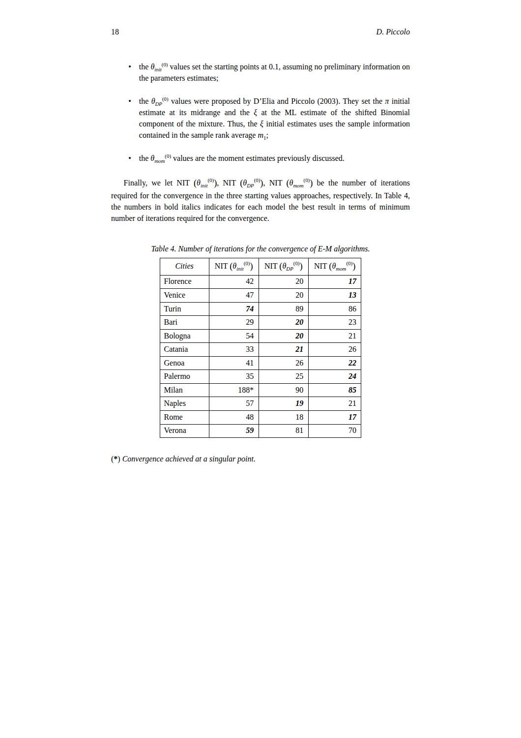18 D. Piccolo
the θinit(0) values set the starting points at 0.1, assuming no preliminary information on the parameters estimates;
the θDP(0) values were proposed by D’Elia and Piccolo (2003). They set the π initial estimate at its midrange and the ξ at the ML estimate of the shifted Binomial component of the mixture. Thus, the ξ initial estimates uses the sample information contained in the sample rank average m1;
the θmom(0) values are the moment estimates previously discussed.
Finally, we let NIT (θinit(0)), NIT (θDP(0)), NIT (θmom(0)) be the number of iterations required for the convergence in the three starting values approaches, respectively. In Table 4, the numbers in bold italics indicates for each model the best result in terms of minimum number of iterations required for the convergence.
Table 4. Number of iterations for the convergence of E-M algorithms.
| Cities | NIT ( θ init (0) ) | NIT ( θ DP (0) ) | NIT ( θ mom (0) ) |
| --- | --- | --- | --- |
| Florence | 42 | 20 | 17 |
| Venice | 47 | 20 | 13 |
| Turin | 74 | 89 | 86 |
| Bari | 29 | 20 | 23 |
| Bologna | 54 | 20 | 21 |
| Catania | 33 | 21 | 26 |
| Genoa | 41 | 26 | 22 |
| Palermo | 35 | 25 | 24 |
| Milan | 188 * | 90 | 85 |
| Naples | 57 | 19 | 21 |
| Rome | 48 | 18 | 17 |
| Verona | 59 | 81 | 70 |
(*) Convergence achieved at a singular point.